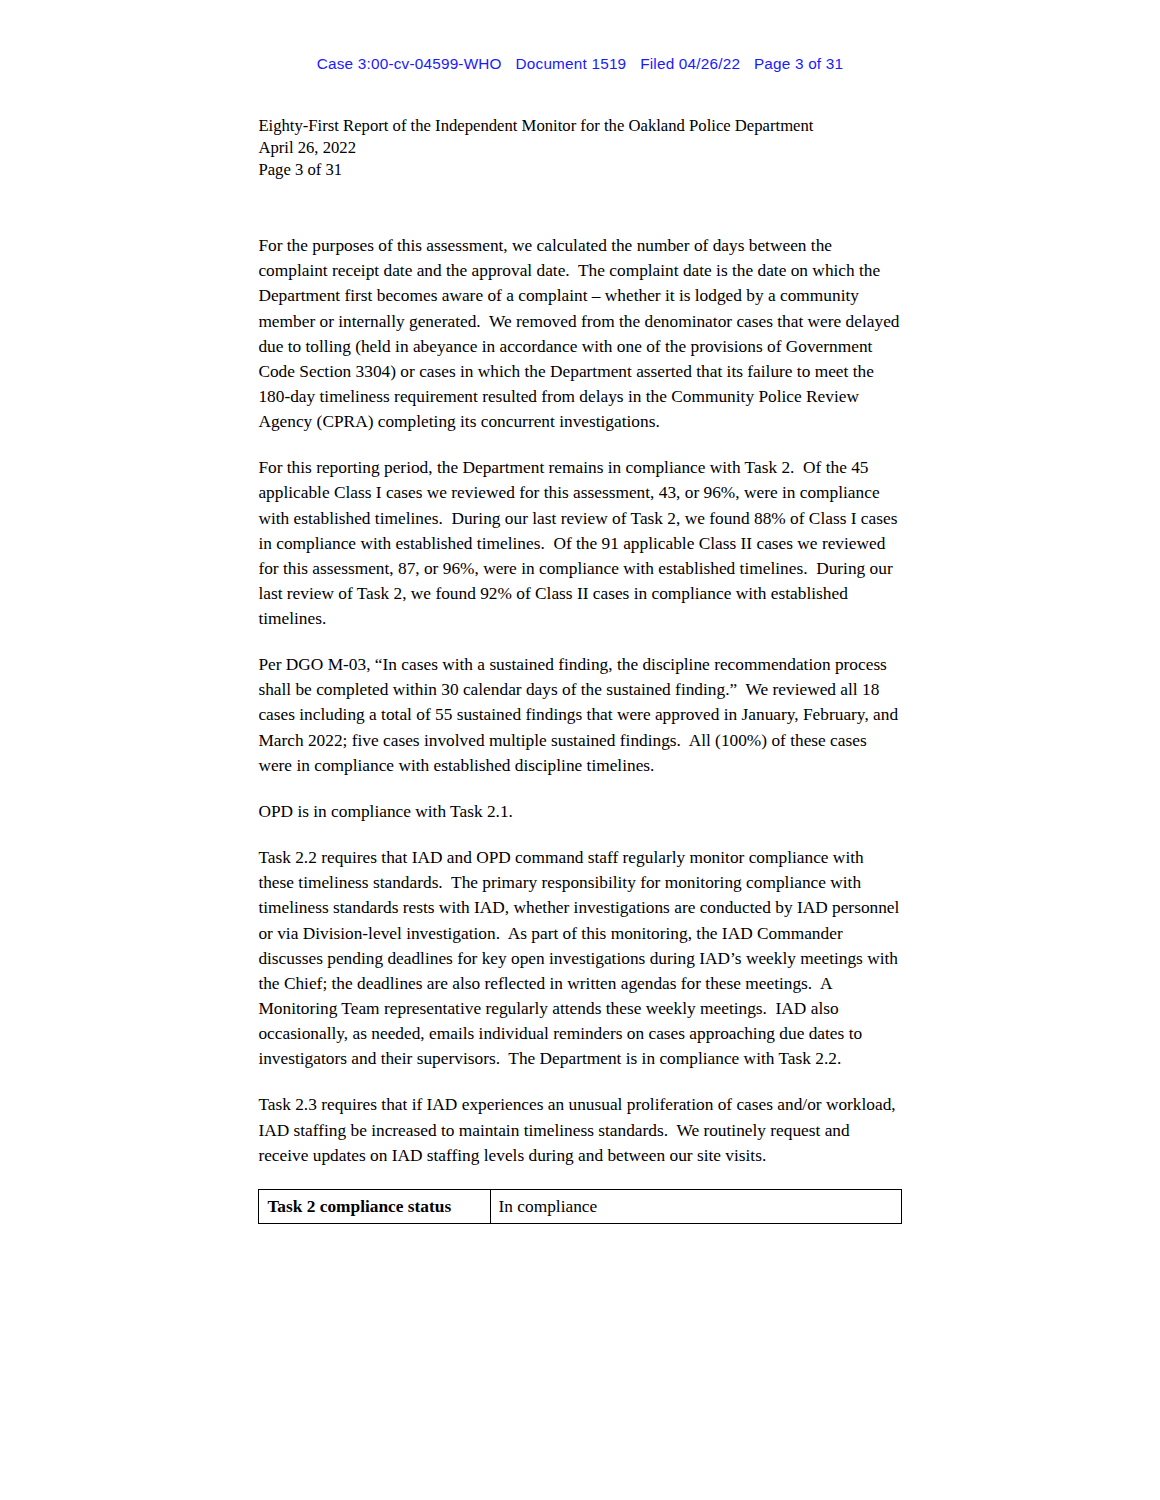Case 3:00-cv-04599-WHO Document 1519 Filed 04/26/22 Page 3 of 31
Eighty-First Report of the Independent Monitor for the Oakland Police Department
April 26, 2022
Page 3 of 31
For the purposes of this assessment, we calculated the number of days between the complaint receipt date and the approval date. The complaint date is the date on which the Department first becomes aware of a complaint – whether it is lodged by a community member or internally generated. We removed from the denominator cases that were delayed due to tolling (held in abeyance in accordance with one of the provisions of Government Code Section 3304) or cases in which the Department asserted that its failure to meet the 180-day timeliness requirement resulted from delays in the Community Police Review Agency (CPRA) completing its concurrent investigations.
For this reporting period, the Department remains in compliance with Task 2. Of the 45 applicable Class I cases we reviewed for this assessment, 43, or 96%, were in compliance with established timelines. During our last review of Task 2, we found 88% of Class I cases in compliance with established timelines. Of the 91 applicable Class II cases we reviewed for this assessment, 87, or 96%, were in compliance with established timelines. During our last review of Task 2, we found 92% of Class II cases in compliance with established timelines.
Per DGO M-03, “In cases with a sustained finding, the discipline recommendation process shall be completed within 30 calendar days of the sustained finding.” We reviewed all 18 cases including a total of 55 sustained findings that were approved in January, February, and March 2022; five cases involved multiple sustained findings. All (100%) of these cases were in compliance with established discipline timelines.
OPD is in compliance with Task 2.1.
Task 2.2 requires that IAD and OPD command staff regularly monitor compliance with these timeliness standards. The primary responsibility for monitoring compliance with timeliness standards rests with IAD, whether investigations are conducted by IAD personnel or via Division-level investigation. As part of this monitoring, the IAD Commander discusses pending deadlines for key open investigations during IAD’s weekly meetings with the Chief; the deadlines are also reflected in written agendas for these meetings. A Monitoring Team representative regularly attends these weekly meetings. IAD also occasionally, as needed, emails individual reminders on cases approaching due dates to investigators and their supervisors. The Department is in compliance with Task 2.2.
Task 2.3 requires that if IAD experiences an unusual proliferation of cases and/or workload, IAD staffing be increased to maintain timeliness standards. We routinely request and receive updates on IAD staffing levels during and between our site visits.
| Task 2 compliance status | In compliance |